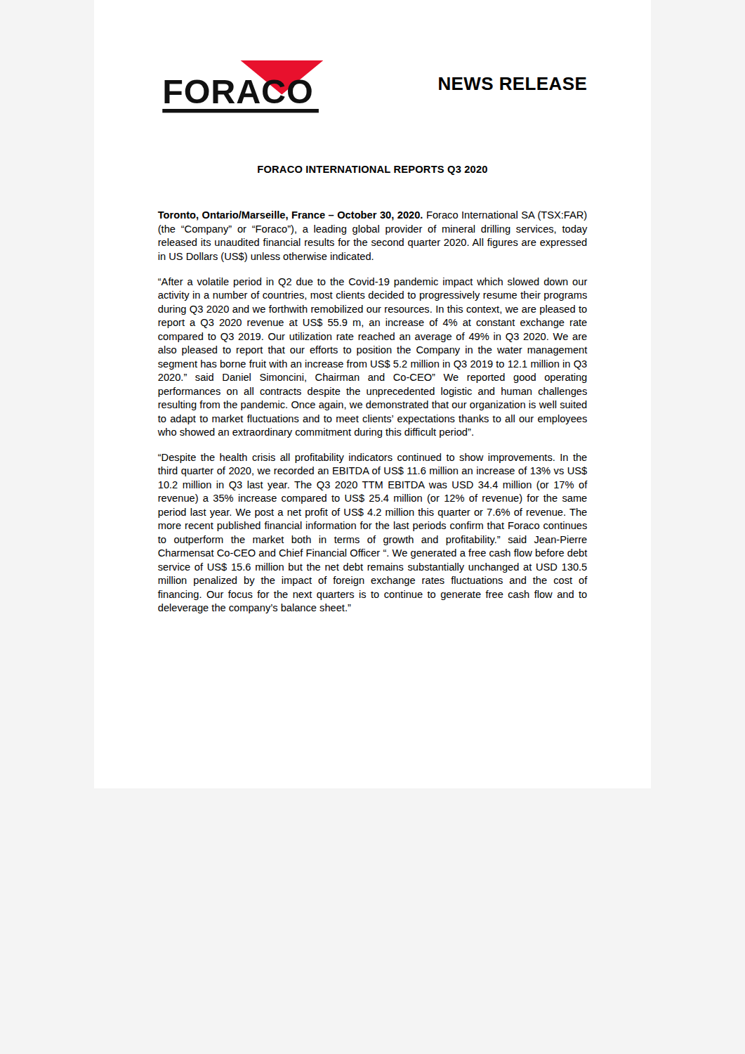FORACO FORACO
NEWS RELEASE
FORACO INTERNATIONAL REPORTS Q3 2020
Toronto, Ontario/Marseille, France – October 30, 2020. Foraco International SA (TSX:FAR) (the “Company” or “Foraco”), a leading global provider of mineral drilling services, today released its unaudited financial results for the second quarter 2020. All figures are expressed in US Dollars (US$) unless otherwise indicated.
“After a volatile period in Q2 due to the Covid-19 pandemic impact which slowed down our activity in a number of countries, most clients decided to progressively resume their programs during Q3 2020 and we forthwith remobilized our resources. In this context, we are pleased to report a Q3 2020 revenue at US$ 55.9 m, an increase of 4% at constant exchange rate compared to Q3 2019. Our utilization rate reached an average of 49% in Q3 2020. We are also pleased to report that our efforts to position the Company in the water management segment has borne fruit with an increase from US$ 5.2 million in Q3 2019 to 12.1 million in Q3 2020.” said Daniel Simoncini, Chairman and Co-CEO” We reported good operating performances on all contracts despite the unprecedented logistic and human challenges resulting from the pandemic. Once again, we demonstrated that our organization is well suited to adapt to market fluctuations and to meet clients’ expectations thanks to all our employees who showed an extraordinary commitment during this difficult period”.
“Despite the health crisis all profitability indicators continued to show improvements. In the third quarter of 2020, we recorded an EBITDA of US$ 11.6 million an increase of 13% vs US$ 10.2 million in Q3 last year. The Q3 2020 TTM EBITDA was USD 34.4 million (or 17% of revenue) a 35% increase compared to US$ 25.4 million (or 12% of revenue) for the same period last year. We post a net profit of US$ 4.2 million this quarter or 7.6% of revenue. The more recent published financial information for the last periods confirm that Foraco continues to outperform the market both in terms of growth and profitability.” said Jean-Pierre Charmensat Co-CEO and Chief Financial Officer “. We generated a free cash flow before debt service of US$ 15.6 million but the net debt remains substantially unchanged at USD 130.5 million penalized by the impact of foreign exchange rates fluctuations and the cost of financing. Our focus for the next quarters is to continue to generate free cash flow and to deleverage the company’s balance sheet.”